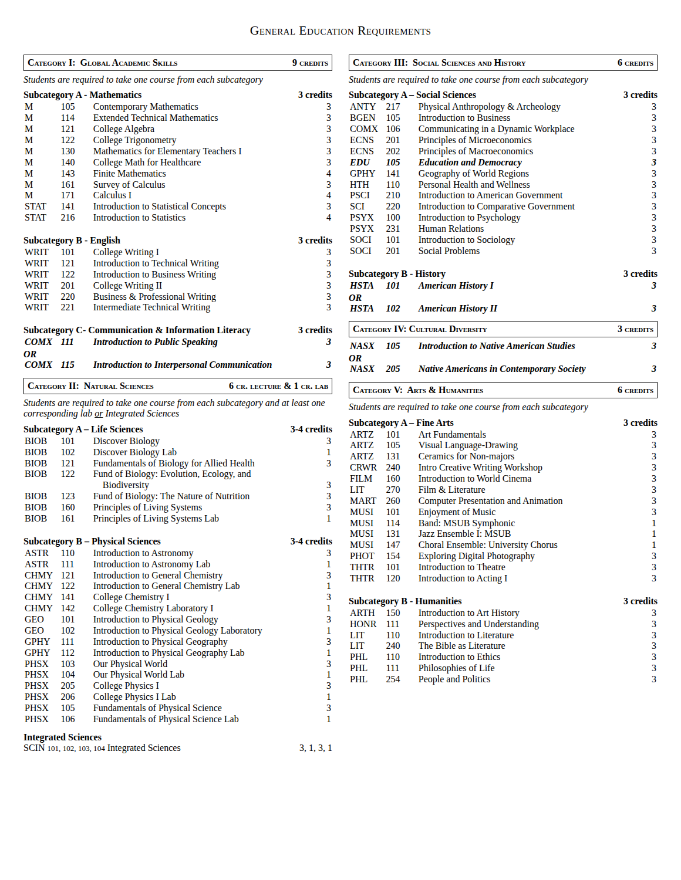General Education Requirements
Category I: Global Academic Skills 9 credits
Students are required to take one course from each subcategory
Subcategory A - Mathematics 3 credits
| M | 105 | Contemporary Mathematics | 3 |
| M | 114 | Extended Technical Mathematics | 3 |
| M | 121 | College Algebra | 3 |
| M | 122 | College Trigonometry | 3 |
| M | 130 | Mathematics for Elementary Teachers I | 3 |
| M | 140 | College Math for Healthcare | 3 |
| M | 143 | Finite Mathematics | 4 |
| M | 161 | Survey of Calculus | 3 |
| M | 171 | Calculus I | 4 |
| STAT | 141 | Introduction to Statistical Concepts | 3 |
| STAT | 216 | Introduction to Statistics | 4 |
Subcategory B - English 3 credits
| WRIT | 101 | College Writing I | 3 |
| WRIT | 121 | Introduction to Technical Writing | 3 |
| WRIT | 122 | Introduction to Business Writing | 3 |
| WRIT | 201 | College Writing II | 3 |
| WRIT | 220 | Business & Professional Writing | 3 |
| WRIT | 221 | Intermediate Technical Writing | 3 |
Subcategory C- Communication & Information Literacy 3 credits
| COMX | 111 | Introduction to Public Speaking | 3 |
OR
| COMX | 115 | Introduction to Interpersonal Communication | 3 |
Category II: Natural Sciences 6 cr. lecture & 1 cr. lab
Students are required to take one course from each subcategory and at least one corresponding lab or Integrated Sciences
Subcategory A – Life Sciences 3-4 credits
| BIOB | 101 | Discover Biology | 3 |
| BIOB | 102 | Discover Biology Lab | 1 |
| BIOB | 121 | Fundamentals of Biology for Allied Health | 3 |
| BIOB | 122 | Fund of Biology: Evolution, Ecology, and Biodiversity | 3 |
| BIOB | 123 | Fund of Biology: The Nature of Nutrition | 3 |
| BIOB | 160 | Principles of Living Systems | 3 |
| BIOB | 161 | Principles of Living Systems Lab | 1 |
Subcategory B – Physical Sciences 3-4 credits
| ASTR | 110 | Introduction to Astronomy | 3 |
| ASTR | 111 | Introduction to Astronomy Lab | 1 |
| CHMY | 121 | Introduction to General Chemistry | 3 |
| CHMY | 122 | Introduction to General Chemistry Lab | 1 |
| CHMY | 141 | College Chemistry I | 3 |
| CHMY | 142 | College Chemistry Laboratory I | 1 |
| GEO | 101 | Introduction to Physical Geology | 3 |
| GEO | 102 | Introduction to Physical Geology Laboratory | 1 |
| GPHY | 111 | Introduction to Physical Geography | 3 |
| GPHY | 112 | Introduction to Physical Geography Lab | 1 |
| PHSX | 103 | Our Physical World | 3 |
| PHSX | 104 | Our Physical World Lab | 1 |
| PHSX | 205 | College Physics I | 3 |
| PHSX | 206 | College Physics I Lab | 1 |
| PHSX | 105 | Fundamentals of Physical Science | 3 |
| PHSX | 106 | Fundamentals of Physical Science Lab | 1 |
Integrated Sciences
SCIN 101, 102, 103, 104 Integrated Sciences 3, 1, 3, 1
Category III: Social Sciences and History 6 credits
Students are required to take one course from each subcategory
Subcategory A – Social Sciences 3 credits
| ANTY | 217 | Physical Anthropology & Archeology | 3 |
| BGEN | 105 | Introduction to Business | 3 |
| COMX | 106 | Communicating in a Dynamic Workplace | 3 |
| ECNS | 201 | Principles of Microeconomics | 3 |
| ECNS | 202 | Principles of Macroeconomics | 3 |
| EDU | 105 | Education and Democracy | 3 |
| GPHY | 141 | Geography of World Regions | 3 |
| HTH | 110 | Personal Health and Wellness | 3 |
| PSCI | 210 | Introduction to American Government | 3 |
| SCI | 220 | Introduction to Comparative Government | 3 |
| PSYX | 100 | Introduction to Psychology | 3 |
| PSYX | 231 | Human Relations | 3 |
| SOCI | 101 | Introduction to Sociology | 3 |
| SOCI | 201 | Social Problems | 3 |
Subcategory B - History 3 credits
| HSTA | 101 | American History I | 3 |
OR
| HSTA | 102 | American History II | 3 |
Category IV: Cultural Diversity 3 credits
| NASX | 105 | Introduction to Native American Studies | 3 |
OR
| NASX | 205 | Native Americans in Contemporary Society | 3 |
Category V: Arts & Humanities 6 credits
Students are required to take one course from each subcategory
Subcategory A – Fine Arts 3 credits
| ARTZ | 101 | Art Fundamentals | 3 |
| ARTZ | 105 | Visual Language-Drawing | 3 |
| ARTZ | 131 | Ceramics for Non-majors | 3 |
| CRWR | 240 | Intro Creative Writing Workshop | 3 |
| FILM | 160 | Introduction to World Cinema | 3 |
| LIT | 270 | Film & Literature | 3 |
| MART | 260 | Computer Presentation and Animation | 3 |
| MUSI | 101 | Enjoyment of Music | 3 |
| MUSI | 114 | Band: MSUB Symphonic | 1 |
| MUSI | 131 | Jazz Ensemble I: MSUB | 1 |
| MUSI | 147 | Choral Ensemble: University Chorus | 1 |
| PHOT | 154 | Exploring Digital Photography | 3 |
| THTR | 101 | Introduction to Theatre | 3 |
| THTR | 120 | Introduction to Acting I | 3 |
Subcategory B - Humanities 3 credits
| ARTH | 150 | Introduction to Art History | 3 |
| HONR | 111 | Perspectives and Understanding | 3 |
| LIT | 110 | Introduction to Literature | 3 |
| LIT | 240 | The Bible as Literature | 3 |
| PHL | 110 | Introduction to Ethics | 3 |
| PHL | 111 | Philosophies of Life | 3 |
| PHL | 254 | People and Politics | 3 |